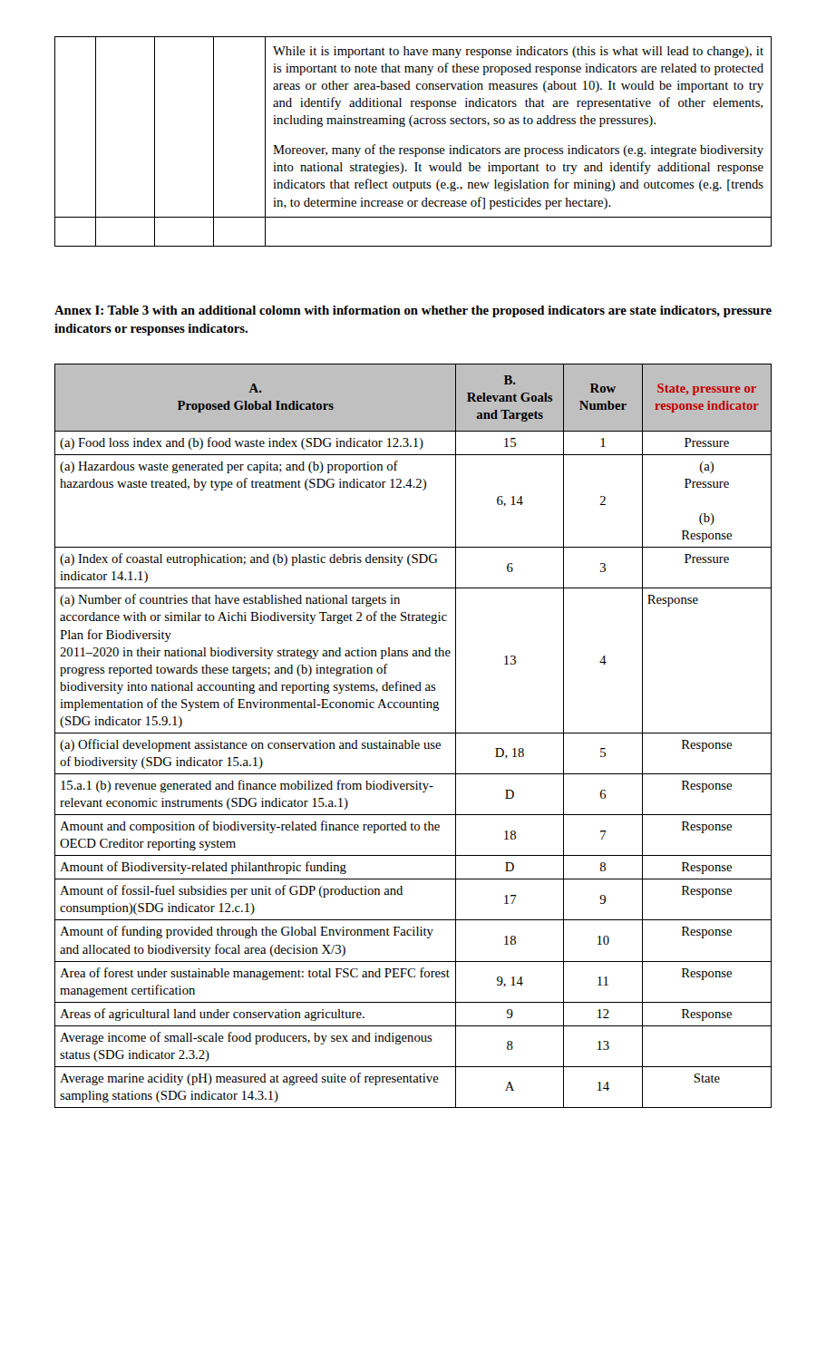| | | | | While it is important to have many response indicators (this is what will lead to change), it is important to note that many of these proposed response indicators are related to protected areas or other area-based conservation measures (about 10). It would be important to try and identify additional response indicators that are representative of other elements, including mainstreaming (across sectors, so as to address the pressures). Moreover, many of the response indicators are process indicators (e.g. integrate biodiversity into national strategies). It would be important to try and identify additional response indicators that reflect outputs (e.g., new legislation for mining) and outcomes (e.g. [trends in, to determine increase or decrease of] pesticides per hectare). |
Annex I: Table 3 with an additional colomn with information on whether the proposed indicators are state indicators, pressure indicators or responses indicators.
| A. Proposed Global Indicators | B. Relevant Goals and Targets | Row Number | State, pressure or response indicator |
| --- | --- | --- | --- |
| (a) Food loss index and (b) food waste index (SDG indicator 12.3.1) | 15 | 1 | Pressure |
| (a) Hazardous waste generated per capita; and (b) proportion of hazardous waste treated, by type of treatment (SDG indicator 12.4.2) | 6, 14 | 2 | (a) Pressure (b) Response |
| (a) Index of coastal eutrophication; and (b) plastic debris density (SDG indicator 14.1.1) | 6 | 3 | Pressure |
| (a) Number of countries that have established national targets in accordance with or similar to Aichi Biodiversity Target 2 of the Strategic Plan for Biodiversity 2011–2020 in their national biodiversity strategy and action plans and the progress reported towards these targets; and (b) integration of biodiversity into national accounting and reporting systems, defined as implementation of the System of Environmental-Economic Accounting (SDG indicator 15.9.1) | 13 | 4 | Response |
| (a) Official development assistance on conservation and sustainable use of biodiversity (SDG indicator 15.a.1) | D, 18 | 5 | Response |
| 15.a.1 (b) revenue generated and finance mobilized from biodiversity-relevant economic instruments (SDG indicator 15.a.1) | D | 6 | Response |
| Amount and composition of biodiversity-related finance reported to the OECD Creditor reporting system | 18 | 7 | Response |
| Amount of Biodiversity-related philanthropic funding | D | 8 | Response |
| Amount of fossil-fuel subsidies per unit of GDP (production and consumption)(SDG indicator 12.c.1) | 17 | 9 | Response |
| Amount of funding provided through the Global Environment Facility and allocated to biodiversity focal area (decision X/3) | 18 | 10 | Response |
| Area of forest under sustainable management: total FSC and PEFC forest management certification | 9, 14 | 11 | Response |
| Areas of agricultural land under conservation agriculture. | 9 | 12 | Response |
| Average income of small-scale food producers, by sex and indigenous status (SDG indicator 2.3.2) | 8 | 13 | |
| Average marine acidity (pH) measured at agreed suite of representative sampling stations (SDG indicator 14.3.1) | A | 14 | State |